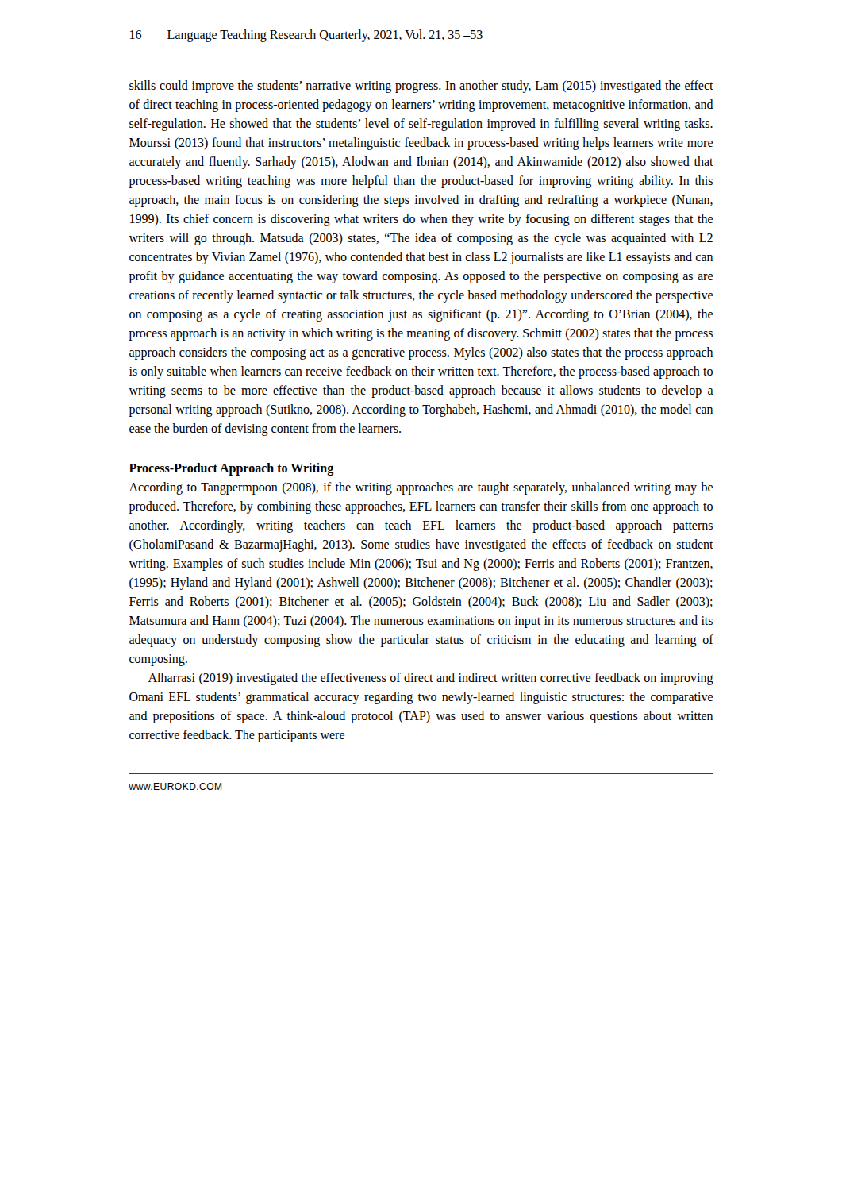16 Language Teaching Research Quarterly, 2021, Vol. 21, 35 –53
skills could improve the students’ narrative writing progress. In another study, Lam (2015) investigated the effect of direct teaching in process-oriented pedagogy on learners’ writing improvement, metacognitive information, and self-regulation. He showed that the students’ level of self-regulation improved in fulfilling several writing tasks. Mourssi (2013) found that instructors’ metalinguistic feedback in process-based writing helps learners write more accurately and fluently. Sarhady (2015), Alodwan and Ibnian (2014), and Akinwamide (2012) also showed that process-based writing teaching was more helpful than the product-based for improving writing ability. In this approach, the main focus is on considering the steps involved in drafting and redrafting a workpiece (Nunan, 1999). Its chief concern is discovering what writers do when they write by focusing on different stages that the writers will go through. Matsuda (2003) states, “The idea of composing as the cycle was acquainted with L2 concentrates by Vivian Zamel (1976), who contended that best in class L2 journalists are like L1 essayists and can profit by guidance accentuating the way toward composing. As opposed to the perspective on composing as are creations of recently learned syntactic or talk structures, the cycle based methodology underscored the perspective on composing as a cycle of creating association just as significant (p. 21)”. According to O’Brian (2004), the process approach is an activity in which writing is the meaning of discovery. Schmitt (2002) states that the process approach considers the composing act as a generative process. Myles (2002) also states that the process approach is only suitable when learners can receive feedback on their written text. Therefore, the process-based approach to writing seems to be more effective than the product-based approach because it allows students to develop a personal writing approach (Sutikno, 2008). According to Torghabeh, Hashemi, and Ahmadi (2010), the model can ease the burden of devising content from the learners.
Process-Product Approach to Writing
According to Tangpermpoon (2008), if the writing approaches are taught separately, unbalanced writing may be produced. Therefore, by combining these approaches, EFL learners can transfer their skills from one approach to another. Accordingly, writing teachers can teach EFL learners the product-based approach patterns (GholamiPasand & BazarmajHaghi, 2013). Some studies have investigated the effects of feedback on student writing. Examples of such studies include Min (2006); Tsui and Ng (2000); Ferris and Roberts (2001); Frantzen, (1995); Hyland and Hyland (2001); Ashwell (2000); Bitchener (2008); Bitchener et al. (2005); Chandler (2003); Ferris and Roberts (2001); Bitchener et al. (2005); Goldstein (2004); Buck (2008); Liu and Sadler (2003); Matsumura and Hann (2004); Tuzi (2004). The numerous examinations on input in its numerous structures and its adequacy on understudy composing show the particular status of criticism in the educating and learning of composing.
Alharrasi (2019) investigated the effectiveness of direct and indirect written corrective feedback on improving Omani EFL students’ grammatical accuracy regarding two newly-learned linguistic structures: the comparative and prepositions of space. A think-aloud protocol (TAP) was used to answer various questions about written corrective feedback. The participants were
www.EUROKD.COM